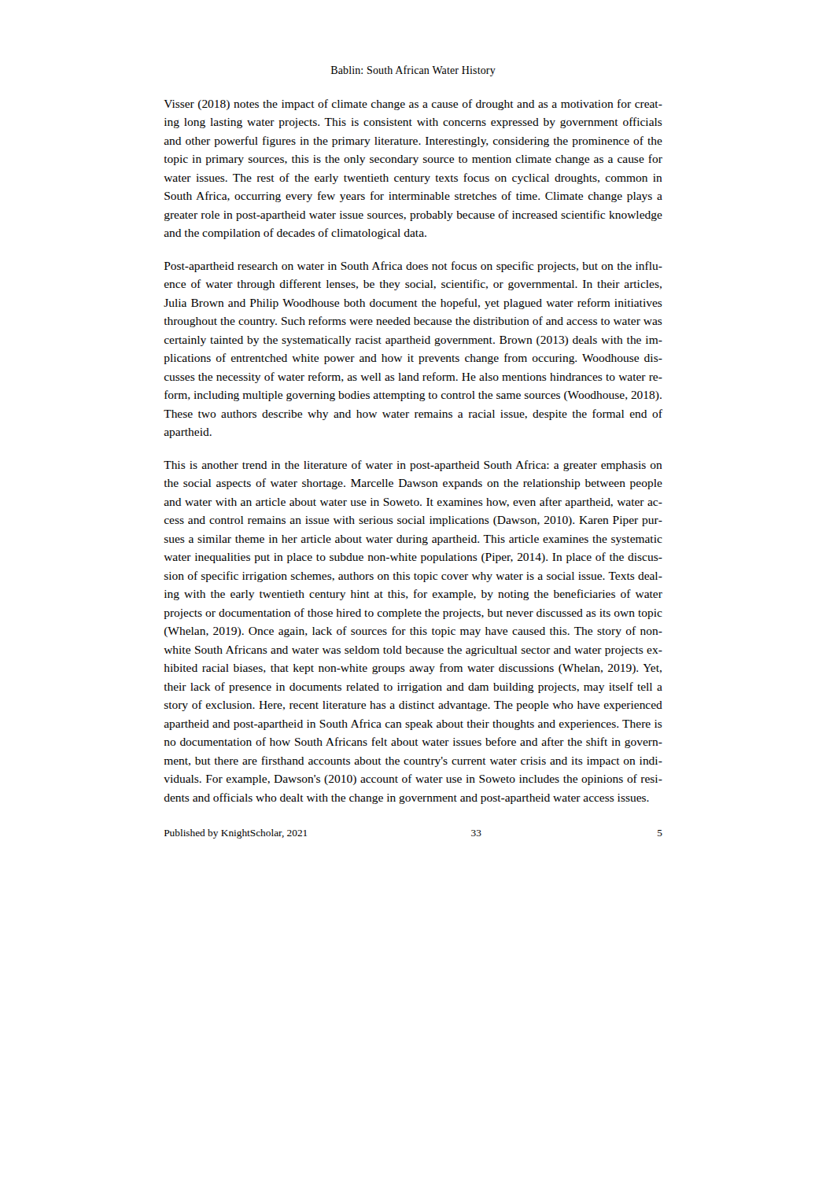Bablin: South African Water History
Visser (2018) notes the impact of climate change as a cause of drought and as a motivation for creating long lasting water projects. This is consistent with concerns expressed by government officials and other powerful figures in the primary literature. Interestingly, considering the prominence of the topic in primary sources, this is the only secondary source to mention climate change as a cause for water issues. The rest of the early twentieth century texts focus on cyclical droughts, common in South Africa, occurring every few years for interminable stretches of time. Climate change plays a greater role in post-apartheid water issue sources, probably because of increased scientific knowledge and the compilation of decades of climatological data.
Post-apartheid research on water in South Africa does not focus on specific projects, but on the influence of water through different lenses, be they social, scientific, or governmental. In their articles, Julia Brown and Philip Woodhouse both document the hopeful, yet plagued water reform initiatives throughout the country. Such reforms were needed because the distribution of and access to water was certainly tainted by the systematically racist apartheid government. Brown (2013) deals with the implications of entrentched white power and how it prevents change from occuring. Woodhouse discusses the necessity of water reform, as well as land reform. He also mentions hindrances to water reform, including multiple governing bodies attempting to control the same sources (Woodhouse, 2018). These two authors describe why and how water remains a racial issue, despite the formal end of apartheid.
This is another trend in the literature of water in post-apartheid South Africa: a greater emphasis on the social aspects of water shortage. Marcelle Dawson expands on the relationship between people and water with an article about water use in Soweto. It examines how, even after apartheid, water access and control remains an issue with serious social implications (Dawson, 2010). Karen Piper pursues a similar theme in her article about water during apartheid. This article examines the systematic water inequalities put in place to subdue non-white populations (Piper, 2014). In place of the discussion of specific irrigation schemes, authors on this topic cover why water is a social issue. Texts dealing with the early twentieth century hint at this, for example, by noting the beneficiaries of water projects or documentation of those hired to complete the projects, but never discussed as its own topic (Whelan, 2019). Once again, lack of sources for this topic may have caused this. The story of non-white South Africans and water was seldom told because the agricultual sector and water projects exhibited racial biases, that kept non-white groups away from water discussions (Whelan, 2019). Yet, their lack of presence in documents related to irrigation and dam building projects, may itself tell a story of exclusion. Here, recent literature has a distinct advantage. The people who have experienced apartheid and post-apartheid in South Africa can speak about their thoughts and experiences. There is no documentation of how South Africans felt about water issues before and after the shift in government, but there are firsthand accounts about the country's current water crisis and its impact on individuals. For example, Dawson's (2010) account of water use in Soweto includes the opinions of residents and officials who dealt with the change in government and post-apartheid water access issues.
Published by KnightScholar, 2021
33
5